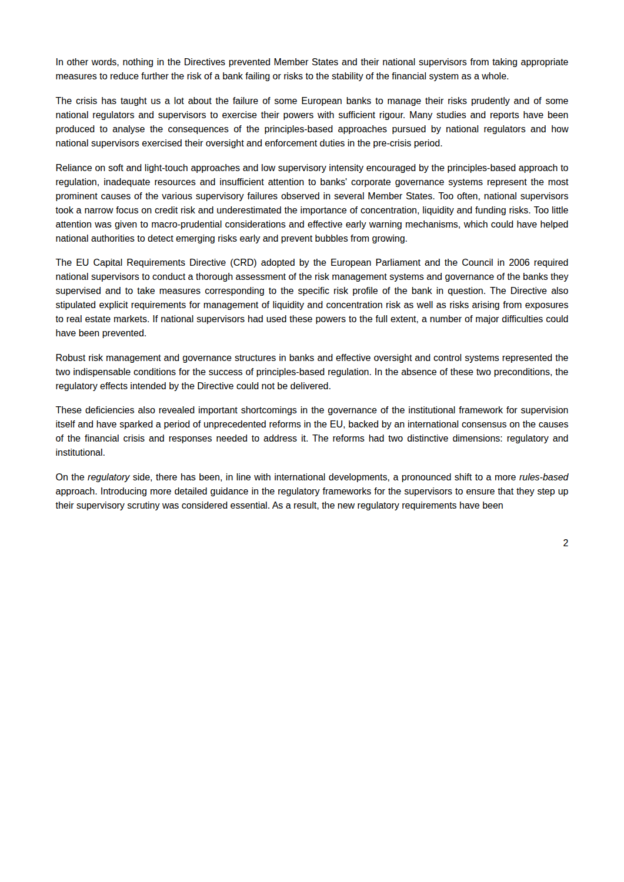In other words, nothing in the Directives prevented Member States and their national supervisors from taking appropriate measures to reduce further the risk of a bank failing or risks to the stability of the financial system as a whole.
The crisis has taught us a lot about the failure of some European banks to manage their risks prudently and of some national regulators and supervisors to exercise their powers with sufficient rigour. Many studies and reports have been produced to analyse the consequences of the principles-based approaches pursued by national regulators and how national supervisors exercised their oversight and enforcement duties in the pre-crisis period.
Reliance on soft and light-touch approaches and low supervisory intensity encouraged by the principles-based approach to regulation, inadequate resources and insufficient attention to banks' corporate governance systems represent the most prominent causes of the various supervisory failures observed in several Member States. Too often, national supervisors took a narrow focus on credit risk and underestimated the importance of concentration, liquidity and funding risks. Too little attention was given to macro-prudential considerations and effective early warning mechanisms, which could have helped national authorities to detect emerging risks early and prevent bubbles from growing.
The EU Capital Requirements Directive (CRD) adopted by the European Parliament and the Council in 2006 required national supervisors to conduct a thorough assessment of the risk management systems and governance of the banks they supervised and to take measures corresponding to the specific risk profile of the bank in question. The Directive also stipulated explicit requirements for management of liquidity and concentration risk as well as risks arising from exposures to real estate markets. If national supervisors had used these powers to the full extent, a number of major difficulties could have been prevented.
Robust risk management and governance structures in banks and effective oversight and control systems represented the two indispensable conditions for the success of principles-based regulation. In the absence of these two preconditions, the regulatory effects intended by the Directive could not be delivered.
These deficiencies also revealed important shortcomings in the governance of the institutional framework for supervision itself and have sparked a period of unprecedented reforms in the EU, backed by an international consensus on the causes of the financial crisis and responses needed to address it. The reforms had two distinctive dimensions: regulatory and institutional.
On the regulatory side, there has been, in line with international developments, a pronounced shift to a more rules-based approach. Introducing more detailed guidance in the regulatory frameworks for the supervisors to ensure that they step up their supervisory scrutiny was considered essential. As a result, the new regulatory requirements have been
2